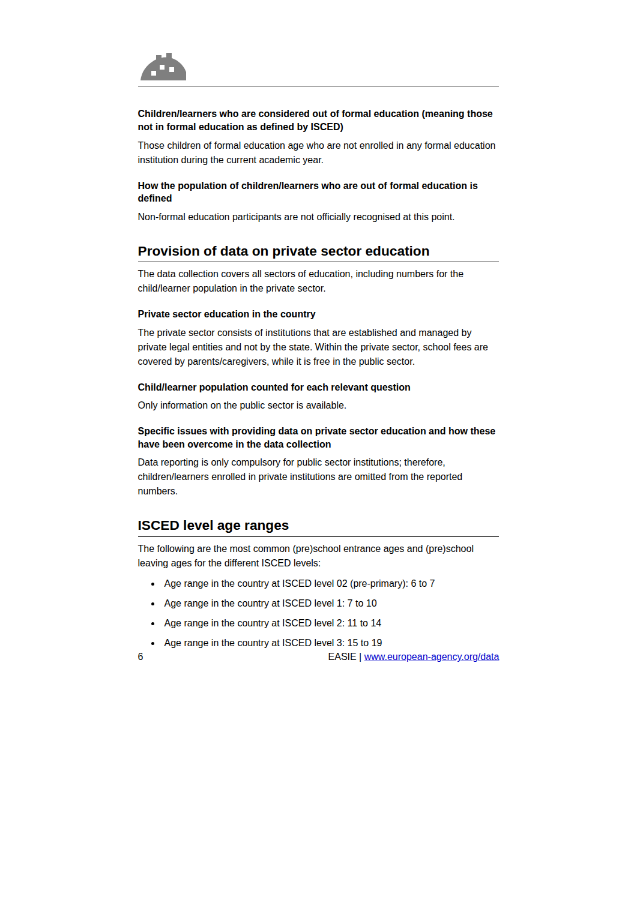Children/learners who are considered out of formal education (meaning those not in formal education as defined by ISCED)
Those children of formal education age who are not enrolled in any formal education institution during the current academic year.
How the population of children/learners who are out of formal education is defined
Non-formal education participants are not officially recognised at this point.
Provision of data on private sector education
The data collection covers all sectors of education, including numbers for the child/learner population in the private sector.
Private sector education in the country
The private sector consists of institutions that are established and managed by private legal entities and not by the state. Within the private sector, school fees are covered by parents/caregivers, while it is free in the public sector.
Child/learner population counted for each relevant question
Only information on the public sector is available.
Specific issues with providing data on private sector education and how these have been overcome in the data collection
Data reporting is only compulsory for public sector institutions; therefore, children/learners enrolled in private institutions are omitted from the reported numbers.
ISCED level age ranges
The following are the most common (pre)school entrance ages and (pre)school leaving ages for the different ISCED levels:
Age range in the country at ISCED level 02 (pre-primary): 6 to 7
Age range in the country at ISCED level 1: 7 to 10
Age range in the country at ISCED level 2: 11 to 14
Age range in the country at ISCED level 3: 15 to 19
6
EASIE | www.european-agency.org/data